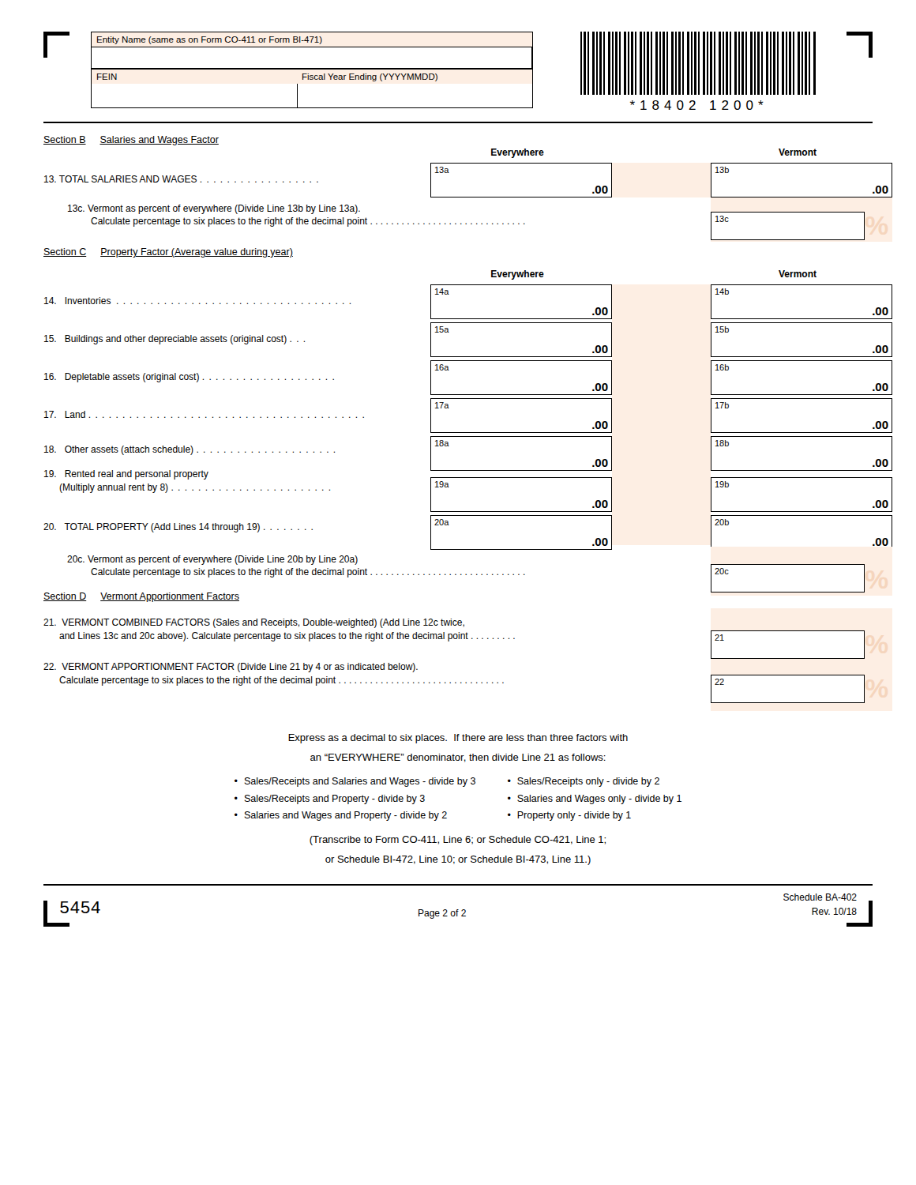Entity Name (same as on Form CO-411 or Form BI-471)
FEIN
Fiscal Year Ending (YYYYMMDD)
*18402 1200*
Section B Salaries and Wages Factor
Everywhere
Vermont
13. TOTAL SALARIES AND WAGES . . . . . . . . . . . . . . . . . .
13a.00
13b.00
13c. Vermont as percent of everywhere (Divide Line 13b by Line 13a). Calculate percentage to six places to the right of the decimal point . . . . . . . . . . . . . . . . . . . . . . . . . . . . . .
13c
%
Section C Property Factor (Average value during year)
Everywhere
Vermont
14. Inventories . . . . . . . . . . . . . . . . . . . . . . . . . . . . . . . . . . .
14a.00
14b.00
15. Buildings and other depreciable assets (original cost) . . .
15a.00
15b.00
16. Depletable assets (original cost) . . . . . . . . . . . . . . . . . . . .
16a.00
16b.00
17. Land . . . . . . . . . . . . . . . . . . . . . . . . . . . . . . . . . . . . . . . . .
17a.00
17b.00
18. Other assets (attach schedule) . . . . . . . . . . . . . . . . . . . . .
18a.00
18b.00
19. Rented real and personal property
(Multiply annual rent by 8) . . . . . . . . . . . . . . . . . . . . . . . .
19a.00
19b.00
20. TOTAL PROPERTY (Add Lines 14 through 19) . . . . . . . .
20a.00
20b.00
20c. Vermont as percent of everywhere (Divide Line 20b by Line 20a) Calculate percentage to six places to the right of the decimal point . . . . . . . . . . . . . . . . . . . . . . . . . . . . . .
20c
%
Section D Vermont Apportionment Factors
21. VERMONT COMBINED FACTORS (Sales and Receipts, Double-weighted) (Add Line 12c twice,
and Lines 13c and 20c above). Calculate percentage to six places to the right of the decimal point . . . . . . . . .
21
%
22. VERMONT APPORTIONMENT FACTOR (Divide Line 21 by 4 or as indicated below).
Calculate percentage to six places to the right of the decimal point . . . . . . . . . . . . . . . . . . . . . . . . . . . . . . . .
22
%
Express as a decimal to six places. If there are less than three factors with
an “EVERYWHERE” denominator, then divide Line 21 as follows:
Sales/Receipts and Salaries and Wages - divide by 3
Sales/Receipts and Property - divide by 3
Salaries and Wages and Property - divide by 2
Sales/Receipts only - divide by 2
Salaries and Wages only - divide by 1
Property only - divide by 1
(Transcribe to Form CO-411, Line 6; or Schedule CO-421, Line 1;
or Schedule BI-472, Line 10; or Schedule BI-473, Line 11.)
5454
Page 2 of 2
Schedule BA-402
Rev. 10/18